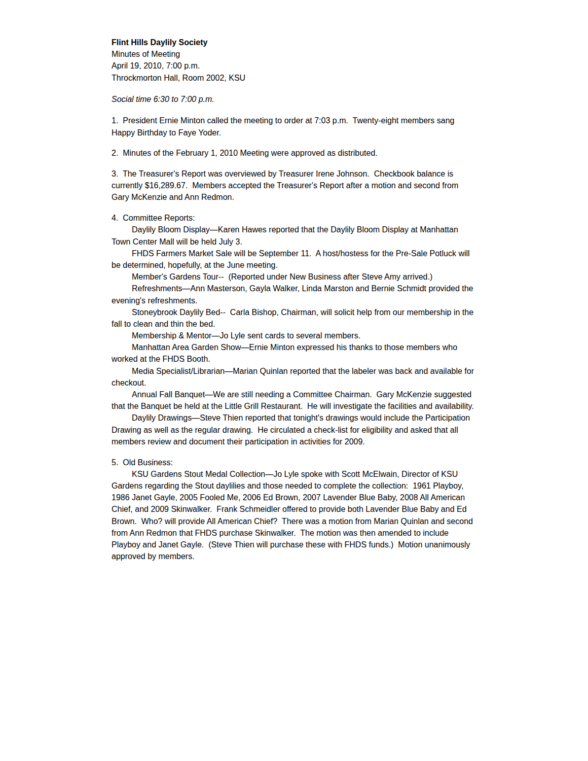Flint Hills Daylily Society
Minutes of Meeting
April 19, 2010, 7:00 p.m.
Throckmorton Hall, Room 2002, KSU
Social time 6:30 to 7:00 p.m.
1. President Ernie Minton called the meeting to order at 7:03 p.m. Twenty-eight members sang Happy Birthday to Faye Yoder.
2. Minutes of the February 1, 2010 Meeting were approved as distributed.
3. The Treasurer's Report was overviewed by Treasurer Irene Johnson. Checkbook balance is currently $16,289.67. Members accepted the Treasurer's Report after a motion and second from Gary McKenzie and Ann Redmon.
4. Committee Reports:
Daylily Bloom Display—Karen Hawes reported that the Daylily Bloom Display at Manhattan Town Center Mall will be held July 3.
FHDS Farmers Market Sale will be September 11. A host/hostess for the Pre-Sale Potluck will be determined, hopefully, at the June meeting.
Member's Gardens Tour-- (Reported under New Business after Steve Amy arrived.)
Refreshments—Ann Masterson, Gayla Walker, Linda Marston and Bernie Schmidt provided the evening's refreshments.
Stoneybrook Daylily Bed-- Carla Bishop, Chairman, will solicit help from our membership in the fall to clean and thin the bed.
Membership & Mentor—Jo Lyle sent cards to several members.
Manhattan Area Garden Show—Ernie Minton expressed his thanks to those members who worked at the FHDS Booth.
Media Specialist/Librarian—Marian Quinlan reported that the labeler was back and available for checkout.
Annual Fall Banquet—We are still needing a Committee Chairman. Gary McKenzie suggested that the Banquet be held at the Little Grill Restaurant. He will investigate the facilities and availability.
Daylily Drawings—Steve Thien reported that tonight's drawings would include the Participation Drawing as well as the regular drawing. He circulated a check-list for eligibility and asked that all members review and document their participation in activities for 2009.
5. Old Business:
KSU Gardens Stout Medal Collection—Jo Lyle spoke with Scott McElwain, Director of KSU Gardens regarding the Stout daylilies and those needed to complete the collection: 1961 Playboy, 1986 Janet Gayle, 2005 Fooled Me, 2006 Ed Brown, 2007 Lavender Blue Baby, 2008 All American Chief, and 2009 Skinwalker. Frank Schmeidler offered to provide both Lavender Blue Baby and Ed Brown. Who? will provide All American Chief? There was a motion from Marian Quinlan and second from Ann Redmon that FHDS purchase Skinwalker. The motion was then amended to include Playboy and Janet Gayle. (Steve Thien will purchase these with FHDS funds.) Motion unanimously approved by members.